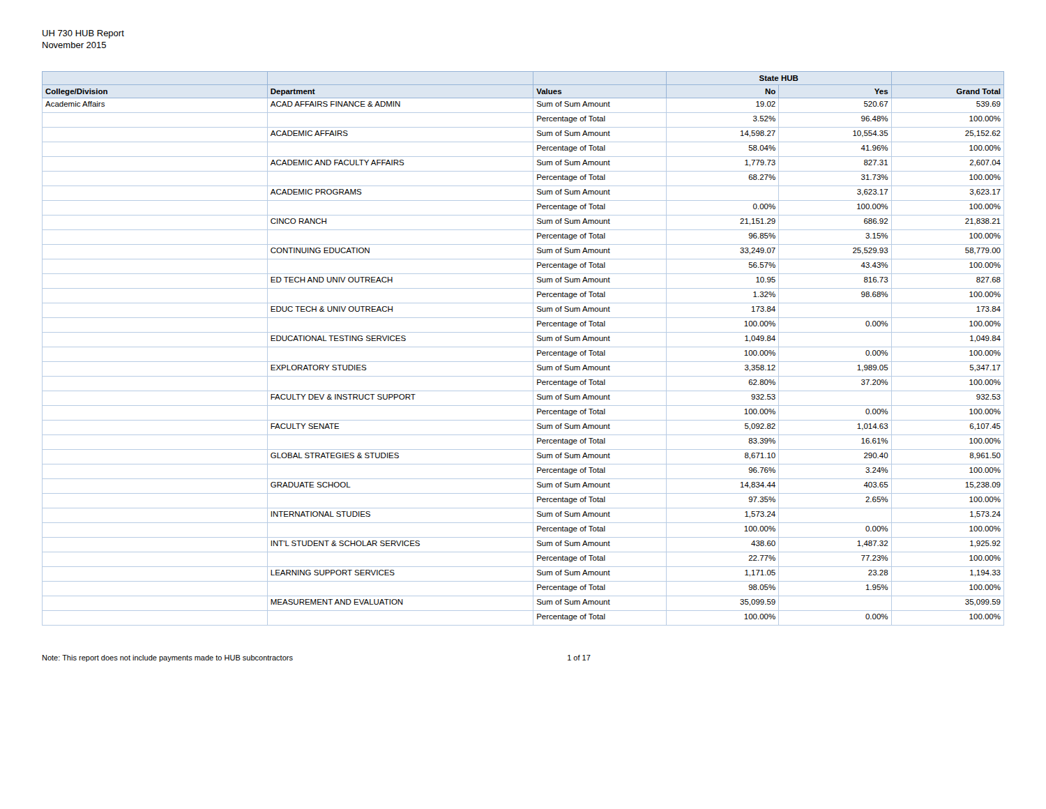UH 730 HUB Report
November 2015
| | | | State HUB | |
| --- | --- | --- | --- | --- |
| College/Division | Department | Values | No | Yes | Grand Total |
| Academic Affairs | ACAD AFFAIRS FINANCE & ADMIN | Sum of Sum Amount | 19.02 | 520.67 | 539.69 |
| | | Percentage of Total | 3.52% | 96.48% | 100.00% |
| | ACADEMIC AFFAIRS | Sum of Sum Amount | 14,598.27 | 10,554.35 | 25,152.62 |
| | | Percentage of Total | 58.04% | 41.96% | 100.00% |
| | ACADEMIC AND FACULTY AFFAIRS | Sum of Sum Amount | 1,779.73 | 827.31 | 2,607.04 |
| | | Percentage of Total | 68.27% | 31.73% | 100.00% |
| | ACADEMIC PROGRAMS | Sum of Sum Amount | | 3,623.17 | 3,623.17 |
| | | Percentage of Total | 0.00% | 100.00% | 100.00% |
| | CINCO RANCH | Sum of Sum Amount | 21,151.29 | 686.92 | 21,838.21 |
| | | Percentage of Total | 96.85% | 3.15% | 100.00% |
| | CONTINUING EDUCATION | Sum of Sum Amount | 33,249.07 | 25,529.93 | 58,779.00 |
| | | Percentage of Total | 56.57% | 43.43% | 100.00% |
| | ED TECH AND UNIV OUTREACH | Sum of Sum Amount | 10.95 | 816.73 | 827.68 |
| | | Percentage of Total | 1.32% | 98.68% | 100.00% |
| | EDUC TECH & UNIV OUTREACH | Sum of Sum Amount | 173.84 | | 173.84 |
| | | Percentage of Total | 100.00% | 0.00% | 100.00% |
| | EDUCATIONAL TESTING SERVICES | Sum of Sum Amount | 1,049.84 | | 1,049.84 |
| | | Percentage of Total | 100.00% | 0.00% | 100.00% |
| | EXPLORATORY STUDIES | Sum of Sum Amount | 3,358.12 | 1,989.05 | 5,347.17 |
| | | Percentage of Total | 62.80% | 37.20% | 100.00% |
| | FACULTY DEV & INSTRUCT SUPPORT | Sum of Sum Amount | 932.53 | | 932.53 |
| | | Percentage of Total | 100.00% | 0.00% | 100.00% |
| | FACULTY SENATE | Sum of Sum Amount | 5,092.82 | 1,014.63 | 6,107.45 |
| | | Percentage of Total | 83.39% | 16.61% | 100.00% |
| | GLOBAL STRATEGIES & STUDIES | Sum of Sum Amount | 8,671.10 | 290.40 | 8,961.50 |
| | | Percentage of Total | 96.76% | 3.24% | 100.00% |
| | GRADUATE SCHOOL | Sum of Sum Amount | 14,834.44 | 403.65 | 15,238.09 |
| | | Percentage of Total | 97.35% | 2.65% | 100.00% |
| | INTERNATIONAL STUDIES | Sum of Sum Amount | 1,573.24 | | 1,573.24 |
| | | Percentage of Total | 100.00% | 0.00% | 100.00% |
| | INT'L STUDENT & SCHOLAR SERVICES | Sum of Sum Amount | 438.60 | 1,487.32 | 1,925.92 |
| | | Percentage of Total | 22.77% | 77.23% | 100.00% |
| | LEARNING SUPPORT SERVICES | Sum of Sum Amount | 1,171.05 | 23.28 | 1,194.33 |
| | | Percentage of Total | 98.05% | 1.95% | 100.00% |
| | MEASUREMENT AND EVALUATION | Sum of Sum Amount | 35,099.59 | | 35,099.59 |
| | | Percentage of Total | 100.00% | 0.00% | 100.00% |
Note: This report does not include payments made to HUB subcontractors
1 of 17